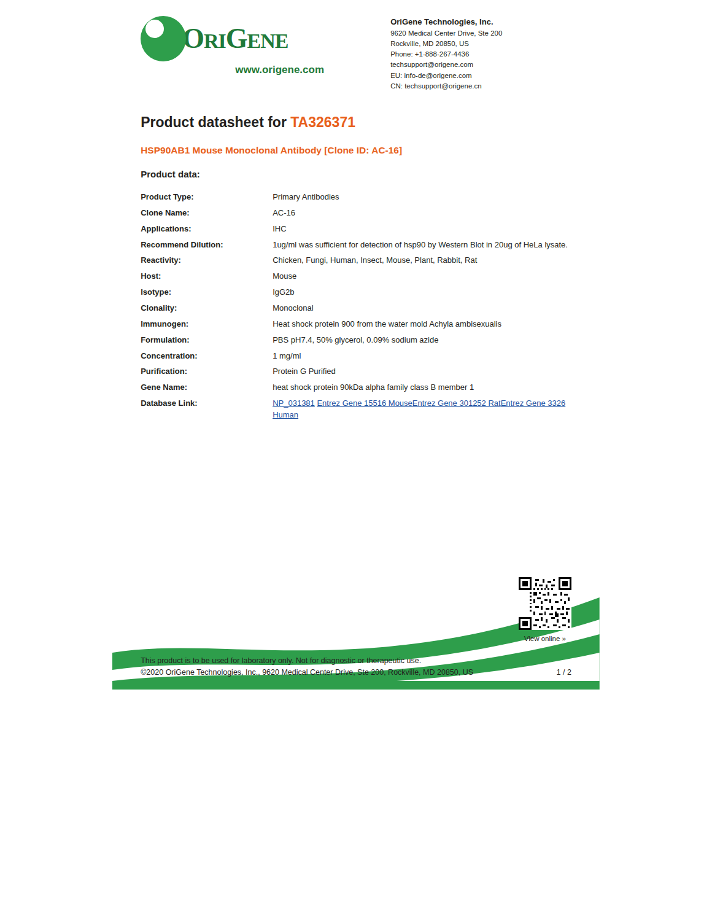ORIGENE
www.origene.com
OriGene Technologies, Inc.
9620 Medical Center Drive, Ste 200
Rockville, MD 20850, US
Phone: +1-888-267-4436
techsupport@origene.com
EU: info-de@origene.com
CN: techsupport@origene.cn
Product datasheet for TA326371
HSP90AB1 Mouse Monoclonal Antibody [Clone ID: AC-16]
Product data:
| Product Type: | Primary Antibodies |
| Clone Name: | AC-16 |
| Applications: | IHC |
| Recommend Dilution: | 1ug/ml was sufficient for detection of hsp90 by Western Blot in 20ug of HeLa lysate. |
| Reactivity: | Chicken, Fungi, Human, Insect, Mouse, Plant, Rabbit, Rat |
| Host: | Mouse |
| Isotype: | IgG2b |
| Clonality: | Monoclonal |
| Immunogen: | Heat shock protein 900 from the water mold Achyla ambisexualis |
| Formulation: | PBS pH7.4, 50% glycerol, 0.09% sodium azide |
| Concentration: | 1 mg/ml |
| Purification: | Protein G Purified |
| Gene Name: | heat shock protein 90kDa alpha family class B member 1 |
| Database Link: | NP_031381 Entrez Gene 15516 Mouse Entrez Gene 301252 Rat Entrez Gene 3326 Human |
View online »
This product is to be used for laboratory only. Not for diagnostic or therapeutic use.
©2020 OriGene Technologies, Inc., 9620 Medical Center Drive, Ste 200, Rockville, MD 20850, US1 / 2